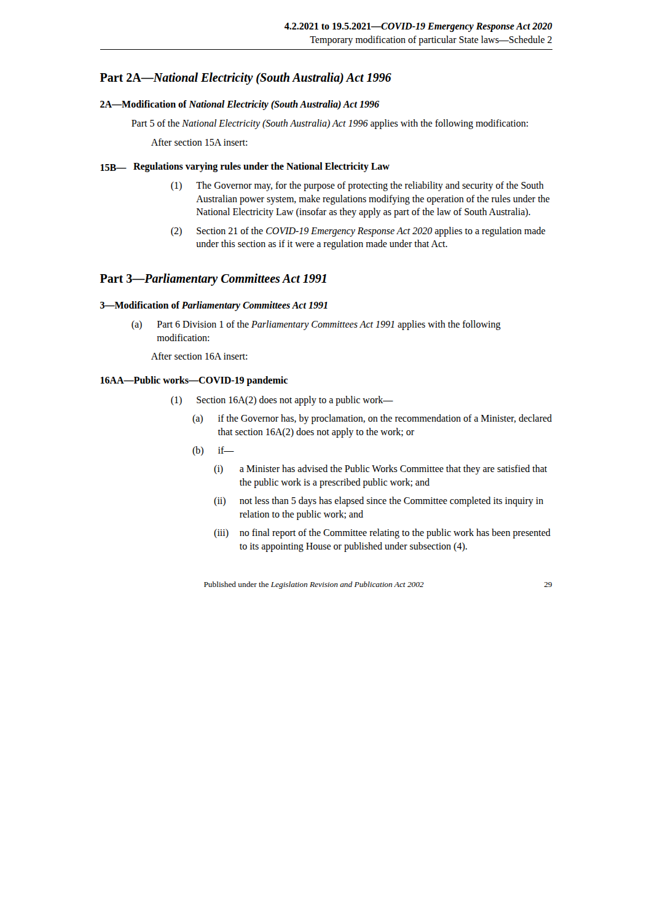4.2.2021 to 19.5.2021—COVID-19 Emergency Response Act 2020
Temporary modification of particular State laws—Schedule 2
Part 2A—National Electricity (South Australia) Act 1996
2A—Modification of National Electricity (South Australia) Act 1996
Part 5 of the National Electricity (South Australia) Act 1996 applies with the following modification:
After section 15A insert:
15B—Regulations varying rules under the National Electricity Law
(1) The Governor may, for the purpose of protecting the reliability and security of the South Australian power system, make regulations modifying the operation of the rules under the National Electricity Law (insofar as they apply as part of the law of South Australia).
(2) Section 21 of the COVID-19 Emergency Response Act 2020 applies to a regulation made under this section as if it were a regulation made under that Act.
Part 3—Parliamentary Committees Act 1991
3—Modification of Parliamentary Committees Act 1991
(a) Part 6 Division 1 of the Parliamentary Committees Act 1991 applies with the following modification:
After section 16A insert:
16AA—Public works—COVID-19 pandemic
(1) Section 16A(2) does not apply to a public work—
(a) if the Governor has, by proclamation, on the recommendation of a Minister, declared that section 16A(2) does not apply to the work; or
(b) if—
(i) a Minister has advised the Public Works Committee that they are satisfied that the public work is a prescribed public work; and
(ii) not less than 5 days has elapsed since the Committee completed its inquiry in relation to the public work; and
(iii) no final report of the Committee relating to the public work has been presented to its appointing House or published under subsection (4).
Published under the Legislation Revision and Publication Act 2002
29